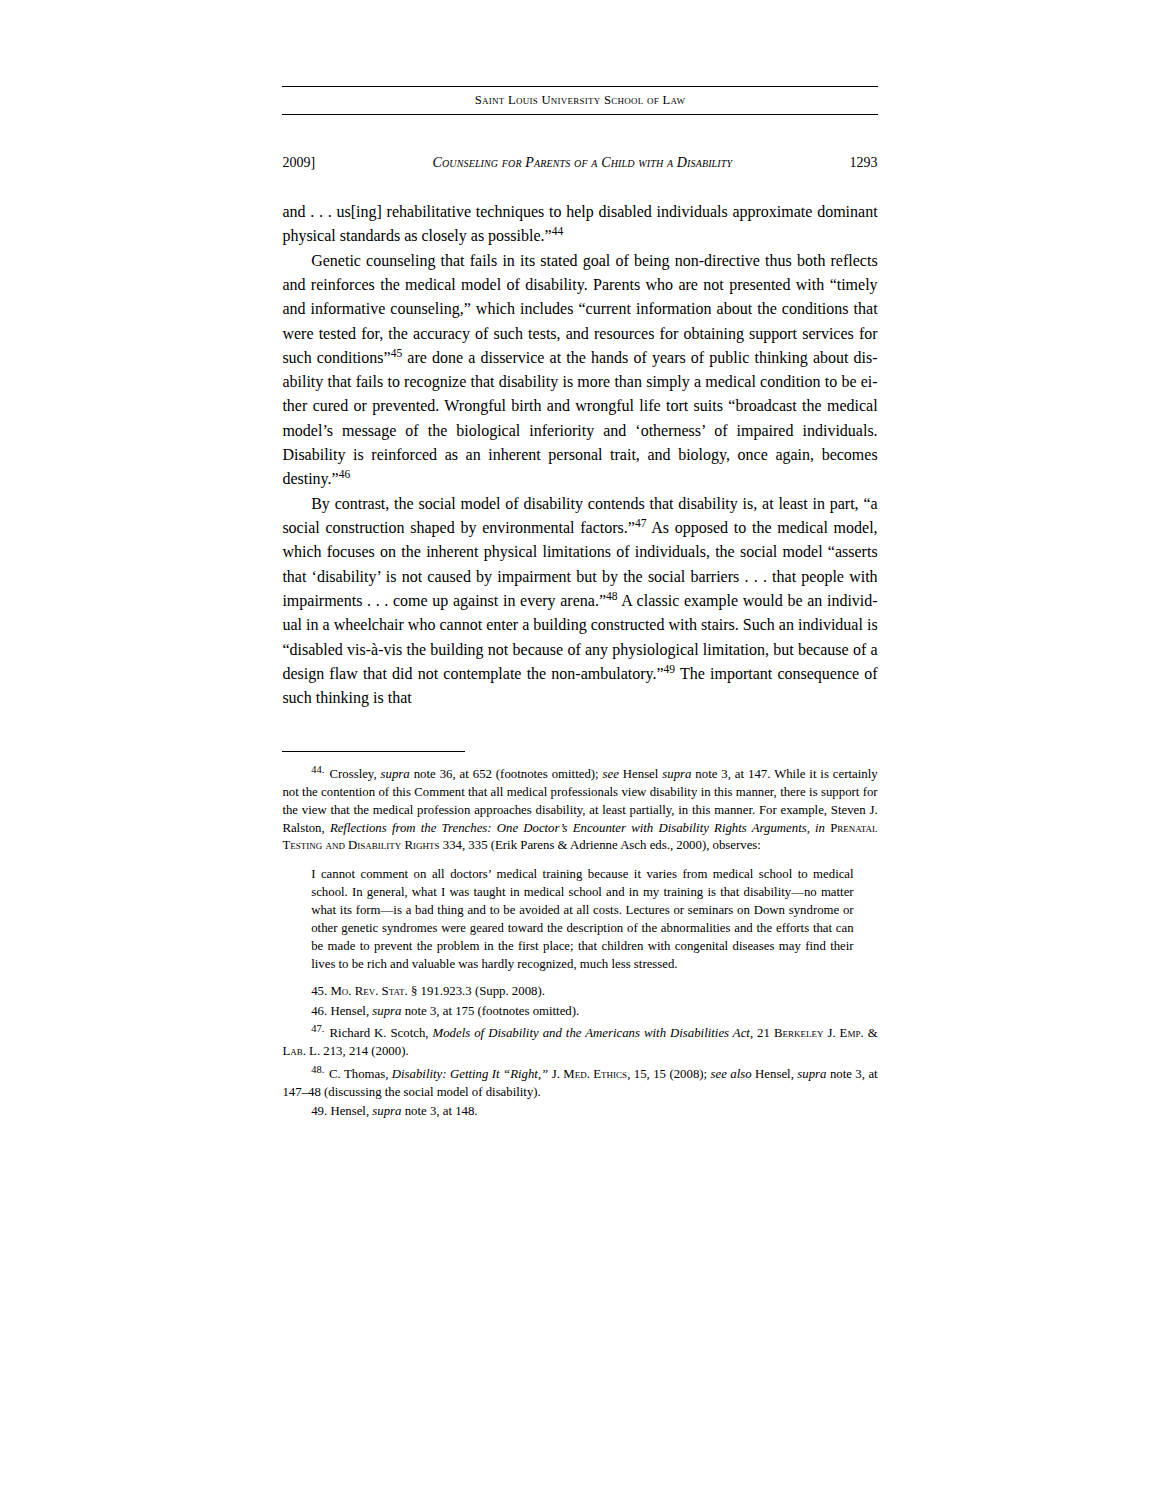Saint Louis University School of Law
2009] Counseling for Parents of a Child with a Disability 1293
and . . . us[ing] rehabilitative techniques to help disabled individuals approximate dominant physical standards as closely as possible.”44
Genetic counseling that fails in its stated goal of being non-directive thus both reflects and reinforces the medical model of disability. Parents who are not presented with “timely and informative counseling,” which includes “current information about the conditions that were tested for, the accuracy of such tests, and resources for obtaining support services for such conditions”45 are done a disservice at the hands of years of public thinking about disability that fails to recognize that disability is more than simply a medical condition to be either cured or prevented. Wrongful birth and wrongful life tort suits “broadcast the medical model’s message of the biological inferiority and ‘otherness’ of impaired individuals. Disability is reinforced as an inherent personal trait, and biology, once again, becomes destiny.”46
By contrast, the social model of disability contends that disability is, at least in part, “a social construction shaped by environmental factors.”47 As opposed to the medical model, which focuses on the inherent physical limitations of individuals, the social model “asserts that ‘disability’ is not caused by impairment but by the social barriers . . . that people with impairments . . . come up against in every arena.”48 A classic example would be an individual in a wheelchair who cannot enter a building constructed with stairs. Such an individual is “disabled vis-à-vis the building not because of any physiological limitation, but because of a design flaw that did not contemplate the non-ambulatory.”49 The important consequence of such thinking is that
44. Crossley, supra note 36, at 652 (footnotes omitted); see Hensel supra note 3, at 147. While it is certainly not the contention of this Comment that all medical professionals view disability in this manner, there is support for the view that the medical profession approaches disability, at least partially, in this manner. For example, Steven J. Ralston, Reflections from the Trenches: One Doctor’s Encounter with Disability Rights Arguments, in Prenatal Testing and Disability Rights 334, 335 (Erik Parens & Adrienne Asch eds., 2000), observes:
I cannot comment on all doctors’ medical training because it varies from medical school to medical school. In general, what I was taught in medical school and in my training is that disability—no matter what its form—is a bad thing and to be avoided at all costs. Lectures or seminars on Down syndrome or other genetic syndromes were geared toward the description of the abnormalities and the efforts that can be made to prevent the problem in the first place; that children with congenital diseases may find their lives to be rich and valuable was hardly recognized, much less stressed.
45. Mo. Rev. Stat. § 191.923.3 (Supp. 2008).
46. Hensel, supra note 3, at 175 (footnotes omitted).
47. Richard K. Scotch, Models of Disability and the Americans with Disabilities Act, 21 Berkeley J. Emp. & Lab. L. 213, 214 (2000).
48. C. Thomas, Disability: Getting It “Right,” J. Med. Ethics, 15, 15 (2008); see also Hensel, supra note 3, at 147–48 (discussing the social model of disability).
49. Hensel, supra note 3, at 148.